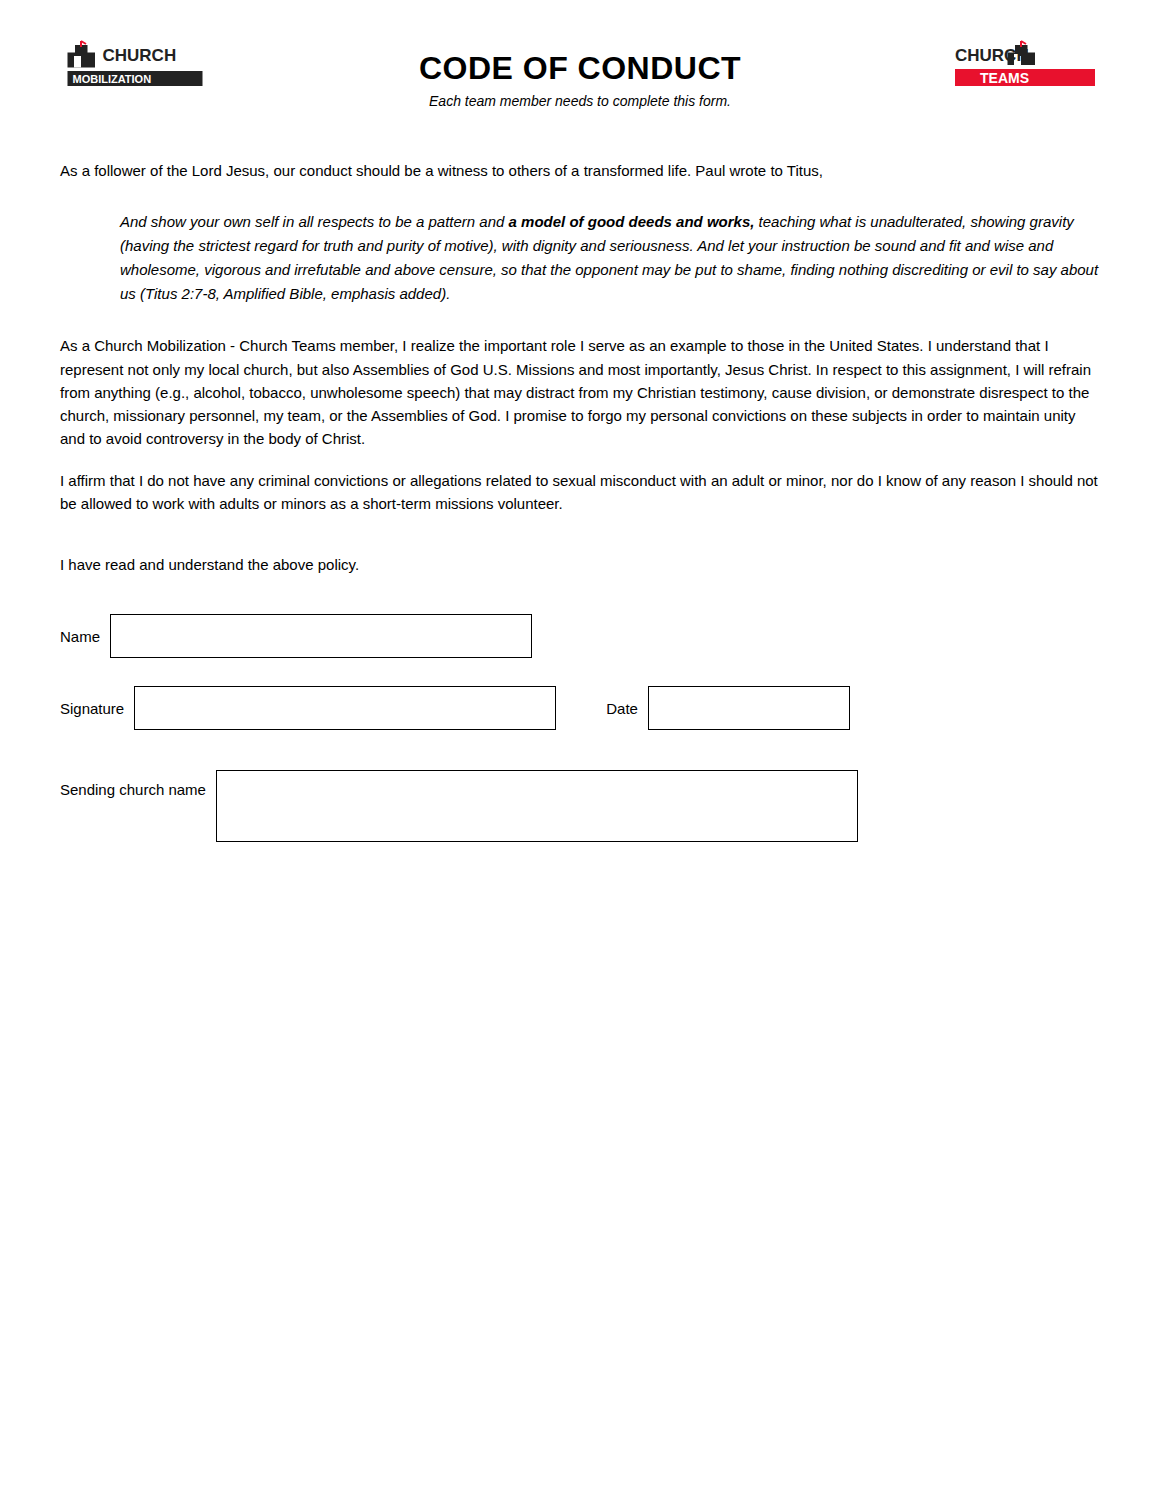CODE OF CONDUCT
Each team member needs to complete this form.
As a follower of the Lord Jesus, our conduct should be a witness to others of a transformed life. Paul wrote to Titus,
And show your own self in all respects to be a pattern and a model of good deeds and works, teaching what is unadulterated, showing gravity (having the strictest regard for truth and purity of motive), with dignity and seriousness. And let your instruction be sound and fit and wise and wholesome, vigorous and irrefutable and above censure, so that the opponent may be put to shame, finding nothing discrediting or evil to say about us (Titus 2:7-8, Amplified Bible, emphasis added).
As a Church Mobilization - Church Teams member, I realize the important role I serve as an example to those in the United States. I understand that I represent not only my local church, but also Assemblies of God U.S. Missions and most importantly, Jesus Christ. In respect to this assignment, I will refrain from anything (e.g., alcohol, tobacco, unwholesome speech) that may distract from my Christian testimony, cause division, or demonstrate disrespect to the church, missionary personnel, my team, or the Assemblies of God. I promise to forgo my personal convictions on these subjects in order to maintain unity and to avoid controversy in the body of Christ.
I affirm that I do not have any criminal convictions or allegations related to sexual misconduct with an adult or minor, nor do I know of any reason I should not be allowed to work with adults or minors as a short-term missions volunteer.
I have read and understand the above policy.
Name
Signature
Date
Sending church name